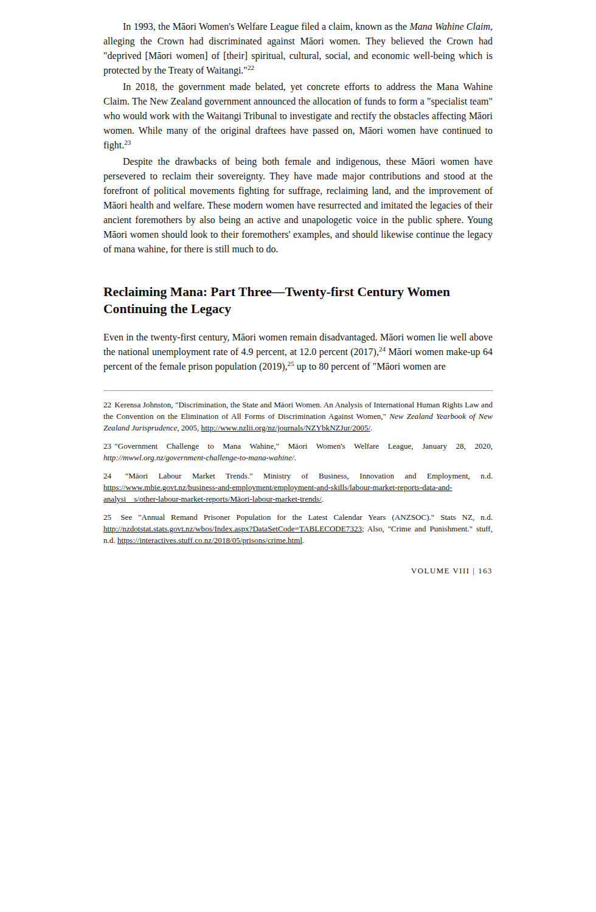In 1993, the Māori Women's Welfare League filed a claim, known as the Mana Wahine Claim, alleging the Crown had discriminated against Māori women. They believed the Crown had "deprived [Māori women] of [their] spiritual, cultural, social, and economic well-being which is protected by the Treaty of Waitangi."22
In 2018, the government made belated, yet concrete efforts to address the Mana Wahine Claim. The New Zealand government announced the allocation of funds to form a "specialist team" who would work with the Waitangi Tribunal to investigate and rectify the obstacles affecting Māori women. While many of the original draftees have passed on, Māori women have continued to fight.23
Despite the drawbacks of being both female and indigenous, these Māori women have persevered to reclaim their sovereignty. They have made major contributions and stood at the forefront of political movements fighting for suffrage, reclaiming land, and the improvement of Māori health and welfare. These modern women have resurrected and imitated the legacies of their ancient foremothers by also being an active and unapologetic voice in the public sphere. Young Māori women should look to their foremothers' examples, and should likewise continue the legacy of mana wahine, for there is still much to do.
Reclaiming Mana: Part Three—Twenty-first Century Women Continuing the Legacy
Even in the twenty-first century, Māori women remain disadvantaged. Māori women lie well above the national unemployment rate of 4.9 percent, at 12.0 percent (2017),24 Māori women make-up 64 percent of the female prison population (2019),25 up to 80 percent of "Māori women are
22 Kerensa Johnston, "Discrimination, the State and Māori Women. An Analysis of International Human Rights Law and the Convention on the Elimination of All Forms of Discrimination Against Women," New Zealand Yearbook of New Zealand Jurisprudence, 2005, http://www.nzlii.org/nz/journals/NZYbkNZJur/2005/.
23"Government Challenge to Mana Wahine," Māori Women's Welfare League, January 28, 2020, http://mwwl.org.nz/government-challenge-to-mana-wahine/.
24 "Māori Labour Market Trends." Ministry of Business, Innovation and Employment, n.d. https://www.mbie.govt.nz/business-and-employment/employment-and-skills/labour-market-reports-data-and-analysi s/other-labour-market-reports/Māori-labour-market-trends/.
25 See "Annual Remand Prisoner Population for the Latest Calendar Years (ANZSOC)." Stats NZ, n.d. http://nzdotstat.stats.govt.nz/wbos/Index.aspx?DataSetCode=TABLECODE7323; Also, "Crime and Punishment." stuff, n.d. https://interactives.stuff.co.nz/2018/05/prisons/crime.html.
VOLUME VIII | 163